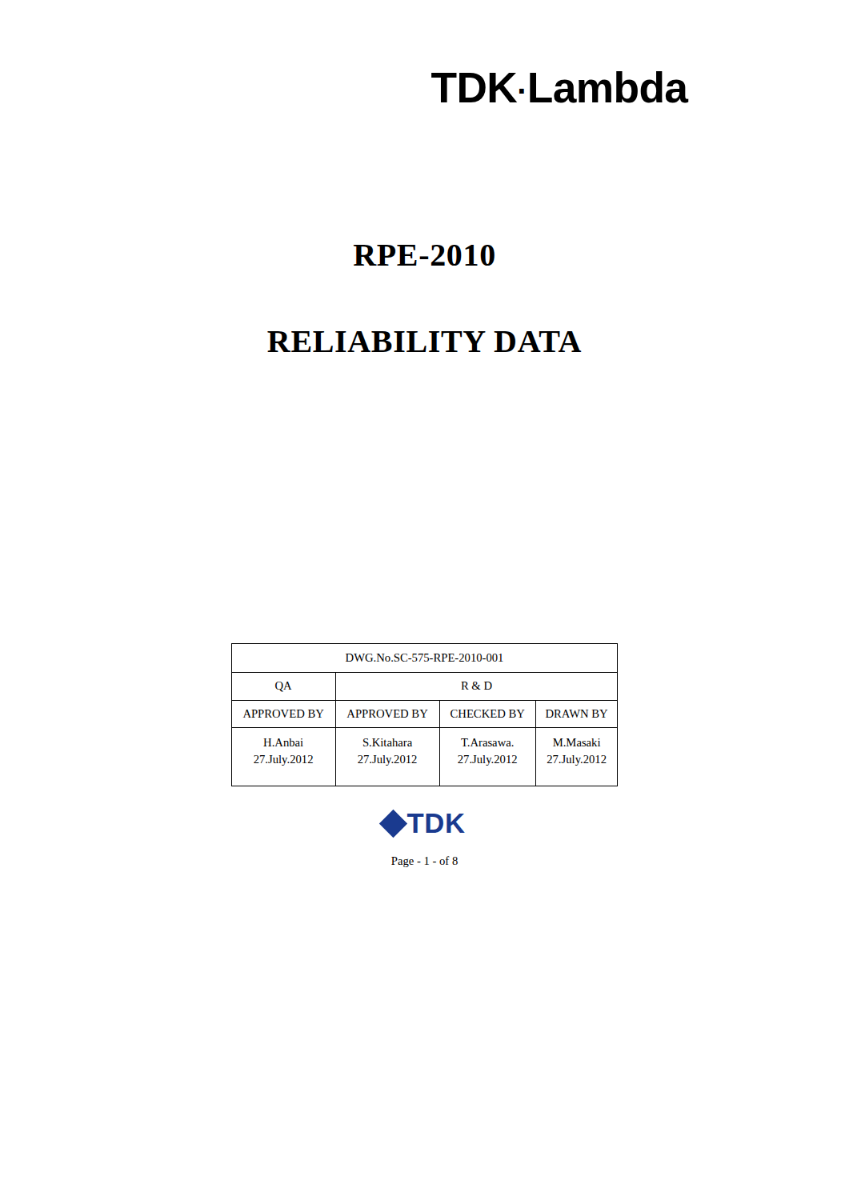TDK·Lambda
RPE-2010
RELIABILITY DATA
| DWG.No.SC-575-RPE-2010-001 |
| QA | R & D |
| APPROVED BY | APPROVED BY | CHECKED BY | DRAWN BY |
| H.Anbai | S.Kitahara | T.Arasawa. | M.Masaki |
| 27.July.2012 | 27.July.2012 | 27.July.2012 | 27.July.2012 |
TDK
Page - 1 - of 8